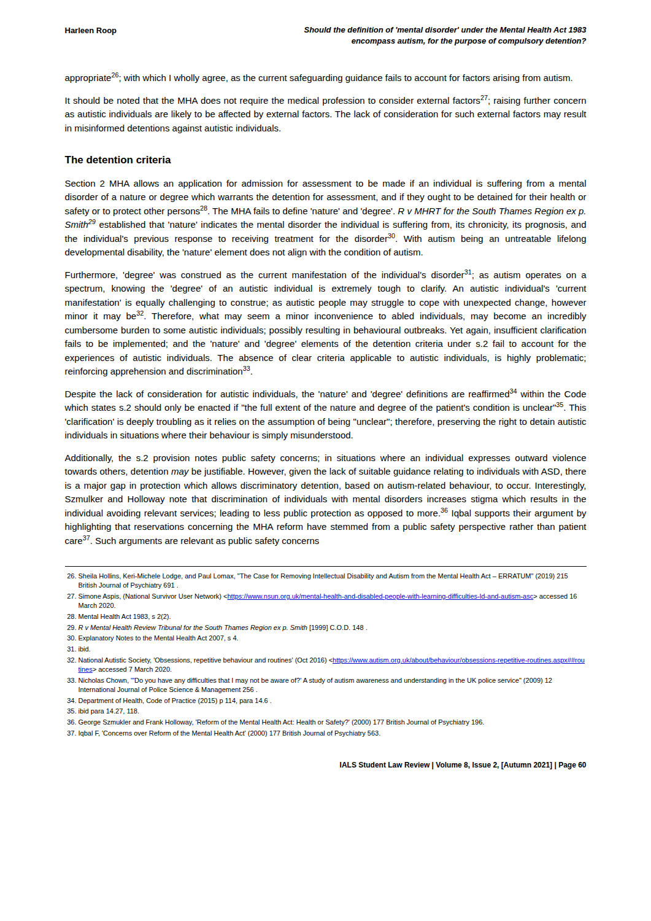Harleen Roop
Should the definition of 'mental disorder' under the Mental Health Act 1983
encompass autism, for the purpose of compulsory detention?
appropriate26; with which I wholly agree, as the current safeguarding guidance fails to account for factors arising from autism.
It should be noted that the MHA does not require the medical profession to consider external factors27; raising further concern as autistic individuals are likely to be affected by external factors. The lack of consideration for such external factors may result in misinformed detentions against autistic individuals.
The detention criteria
Section 2 MHA allows an application for admission for assessment to be made if an individual is suffering from a mental disorder of a nature or degree which warrants the detention for assessment, and if they ought to be detained for their health or safety or to protect other persons28. The MHA fails to define 'nature' and 'degree'. R v MHRT for the South Thames Region ex p. Smith29 established that 'nature' indicates the mental disorder the individual is suffering from, its chronicity, its prognosis, and the individual's previous response to receiving treatment for the disorder30. With autism being an untreatable lifelong developmental disability, the 'nature' element does not align with the condition of autism.
Furthermore, 'degree' was construed as the current manifestation of the individual's disorder31; as autism operates on a spectrum, knowing the 'degree' of an autistic individual is extremely tough to clarify. An autistic individual's 'current manifestation' is equally challenging to construe; as autistic people may struggle to cope with unexpected change, however minor it may be32. Therefore, what may seem a minor inconvenience to abled individuals, may become an incredibly cumbersome burden to some autistic individuals; possibly resulting in behavioural outbreaks. Yet again, insufficient clarification fails to be implemented; and the 'nature' and 'degree' elements of the detention criteria under s.2 fail to account for the experiences of autistic individuals. The absence of clear criteria applicable to autistic individuals, is highly problematic; reinforcing apprehension and discrimination33.
Despite the lack of consideration for autistic individuals, the 'nature' and 'degree' definitions are reaffirmed34 within the Code which states s.2 should only be enacted if "the full extent of the nature and degree of the patient's condition is unclear"35. This 'clarification' is deeply troubling as it relies on the assumption of being "unclear"; therefore, preserving the right to detain autistic individuals in situations where their behaviour is simply misunderstood.
Additionally, the s.2 provision notes public safety concerns; in situations where an individual expresses outward violence towards others, detention may be justifiable. However, given the lack of suitable guidance relating to individuals with ASD, there is a major gap in protection which allows discriminatory detention, based on autism-related behaviour, to occur. Interestingly, Szmulker and Holloway note that discrimination of individuals with mental disorders increases stigma which results in the individual avoiding relevant services; leading to less public protection as opposed to more.36 Iqbal supports their argument by highlighting that reservations concerning the MHA reform have stemmed from a public safety perspective rather than patient care37. Such arguments are relevant as public safety concerns
Sheila Hollins, Keri-Michele Lodge, and Paul Lomax, "The Case for Removing Intellectual Disability and Autism from the Mental Health Act – ERRATUM" (2019) 215 British Journal of Psychiatry 691 .
Simone Aspis, (National Survivor User Network) <https://www.nsun.org.uk/mental-health-and-disabled-people-with-learning-difficulties-ld-and-autism-asc> accessed 16 March 2020.
Mental Health Act 1983, s 2(2).
R v Mental Health Review Tribunal for the South Thames Region ex p. Smith [1999] C.O.D. 148 .
Explanatory Notes to the Mental Health Act 2007, s 4.
ibid.
National Autistic Society, 'Obsessions, repetitive behaviour and routines' (Oct 2016) <https://www.autism.org.uk/about/behaviour/obsessions-repetitive-routines.aspx##routines> accessed 7 March 2020.
Nicholas Chown, '"Do you have any difficulties that I may not be aware of?' A study of autism awareness and understanding in the UK police service" (2009) 12 International Journal of Police Science & Management 256 .
Department of Health, Code of Practice (2015) p 114, para 14.6 .
ibid para 14.27, 118.
George Szmukler and Frank Holloway, 'Reform of the Mental Health Act: Health or Safety?' (2000) 177 British Journal of Psychiatry 196.
Iqbal F, 'Concerns over Reform of the Mental Health Act' (2000) 177 British Journal of Psychiatry 563.
IALS Student Law Review | Volume 8, Issue 2, [Autumn 2021] | Page 60